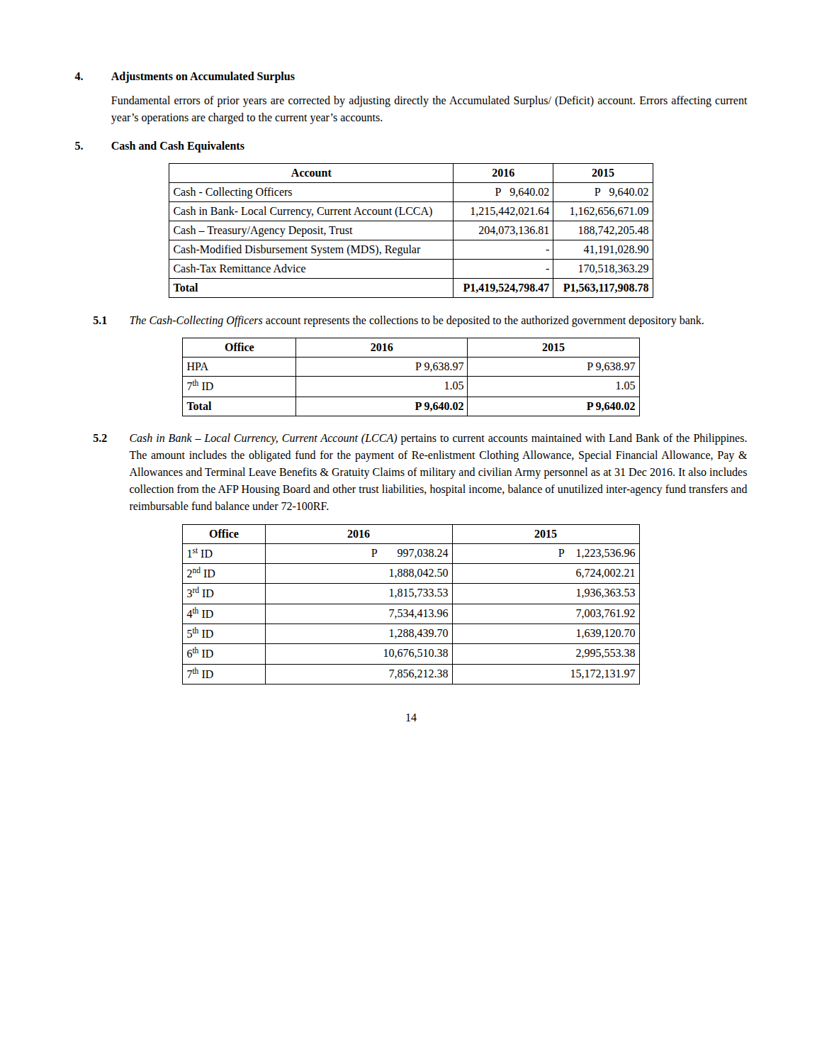4.
Adjustments on Accumulated Surplus
Fundamental errors of prior years are corrected by adjusting directly the Accumulated Surplus/ (Deficit) account. Errors affecting current year’s operations are charged to the current year’s accounts.
5.
Cash and Cash Equivalents
| Account | 2016 | 2015 |
| --- | --- | --- |
| Cash - Collecting Officers | P 9,640.02 | P 9,640.02 |
| Cash in Bank- Local Currency, Current Account (LCCA) | 1,215,442,021.64 | 1,162,656,671.09 |
| Cash – Treasury/Agency Deposit, Trust | 204,073,136.81 | 188,742,205.48 |
| Cash-Modified Disbursement System (MDS), Regular | - | 41,191,028.90 |
| Cash-Tax Remittance Advice | - | 170,518,363.29 |
| Total | P1,419,524,798.47 | P1,563,117,908.78 |
5.1
The Cash-Collecting Officers account represents the collections to be deposited to the authorized government depository bank.
| Office | 2016 | 2015 |
| --- | --- | --- |
| HPA | P 9,638.97 | P 9,638.97 |
| 7 th ID | 1.05 | 1.05 |
| Total | P 9,640.02 | P 9,640.02 |
5.2
Cash in Bank – Local Currency, Current Account (LCCA) pertains to current accounts maintained with Land Bank of the Philippines. The amount includes the obligated fund for the payment of Re-enlistment Clothing Allowance, Special Financial Allowance, Pay & Allowances and Terminal Leave Benefits & Gratuity Claims of military and civilian Army personnel as at 31 Dec 2016. It also includes collection from the AFP Housing Board and other trust liabilities, hospital income, balance of unutilized inter-agency fund transfers and reimbursable fund balance under 72-100RF.
| Office | 2016 | 2015 |
| --- | --- | --- |
| 1 st ID | P 997,038.24 | P 1,223,536.96 |
| 2 nd ID | 1,888,042.50 | 6,724,002.21 |
| 3 rd ID | 1,815,733.53 | 1,936,363.53 |
| 4 th ID | 7,534,413.96 | 7,003,761.92 |
| 5 th ID | 1,288,439.70 | 1,639,120.70 |
| 6 th ID | 10,676,510.38 | 2,995,553.38 |
| 7 th ID | 7,856,212.38 | 15,172,131.97 |
14